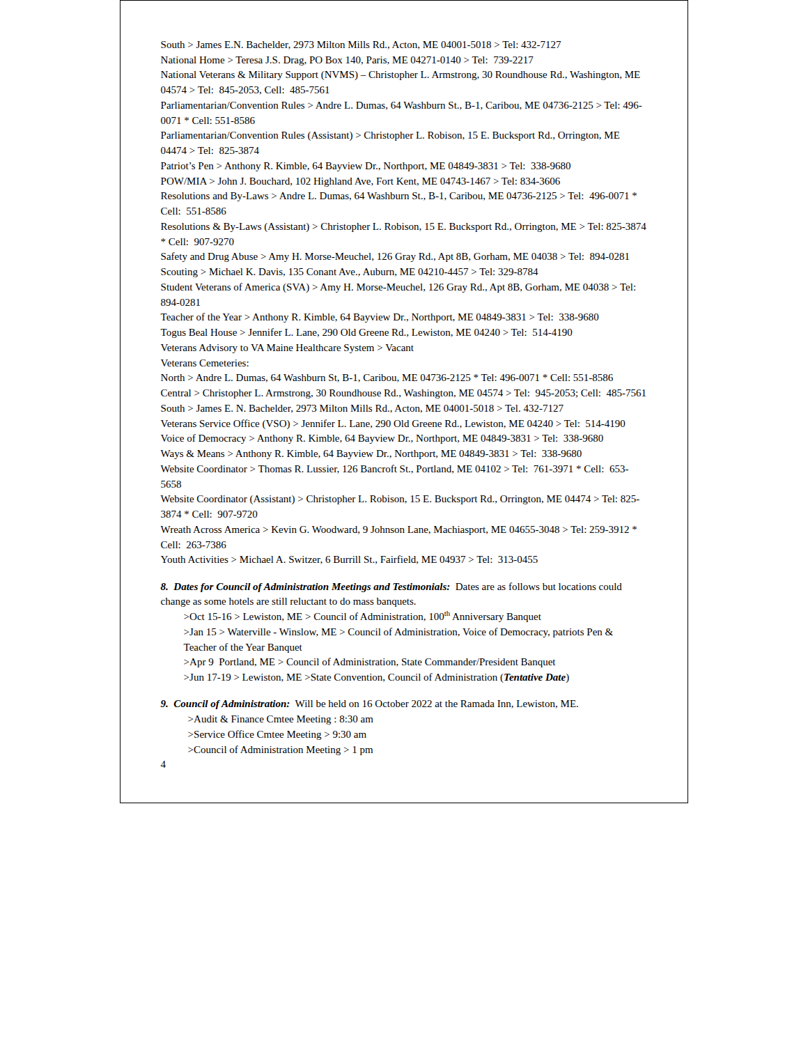South > James E.N. Bachelder, 2973 Milton Mills Rd., Acton, ME 04001-5018 > Tel: 432-7127
National Home > Teresa J.S. Drag, PO Box 140, Paris, ME 04271-0140 > Tel: 739-2217
National Veterans & Military Support (NVMS) – Christopher L. Armstrong, 30 Roundhouse Rd., Washington, ME 04574 > Tel: 845-2053, Cell: 485-7561
Parliamentarian/Convention Rules > Andre L. Dumas, 64 Washburn St., B-1, Caribou, ME 04736-2125 > Tel: 496-0071 * Cell: 551-8586
Parliamentarian/Convention Rules (Assistant) > Christopher L. Robison, 15 E. Bucksport Rd., Orrington, ME 04474 > Tel: 825-3874
Patriot’s Pen > Anthony R. Kimble, 64 Bayview Dr., Northport, ME 04849-3831 > Tel: 338-9680
POW/MIA > John J. Bouchard, 102 Highland Ave, Fort Kent, ME 04743-1467 > Tel: 834-3606
Resolutions and By-Laws > Andre L. Dumas, 64 Washburn St., B-1, Caribou, ME 04736-2125 > Tel: 496-0071 * Cell: 551-8586
Resolutions & By-Laws (Assistant) > Christopher L. Robison, 15 E. Bucksport Rd., Orrington, ME > Tel: 825-3874 * Cell: 907-9270
Safety and Drug Abuse > Amy H. Morse-Meuchel, 126 Gray Rd., Apt 8B, Gorham, ME 04038 > Tel: 894-0281
Scouting > Michael K. Davis, 135 Conant Ave., Auburn, ME 04210-4457 > Tel: 329-8784
Student Veterans of America (SVA) > Amy H. Morse-Meuchel, 126 Gray Rd., Apt 8B, Gorham, ME 04038 > Tel: 894-0281
Teacher of the Year > Anthony R. Kimble, 64 Bayview Dr., Northport, ME 04849-3831 > Tel: 338-9680
Togus Beal House > Jennifer L. Lane, 290 Old Greene Rd., Lewiston, ME 04240 > Tel: 514-4190
Veterans Advisory to VA Maine Healthcare System > Vacant
Veterans Cemeteries:
North > Andre L. Dumas, 64 Washburn St, B-1, Caribou, ME 04736-2125 * Tel: 496-0071 * Cell: 551-8586
Central > Christopher L. Armstrong, 30 Roundhouse Rd., Washington, ME 04574 > Tel: 945-2053; Cell: 485-7561
South > James E. N. Bachelder, 2973 Milton Mills Rd., Acton, ME 04001-5018 > Tel. 432-7127
Veterans Service Office (VSO) > Jennifer L. Lane, 290 Old Greene Rd., Lewiston, ME 04240 > Tel: 514-4190
Voice of Democracy > Anthony R. Kimble, 64 Bayview Dr., Northport, ME 04849-3831 > Tel: 338-9680
Ways & Means > Anthony R. Kimble, 64 Bayview Dr., Northport, ME 04849-3831 > Tel: 338-9680
Website Coordinator > Thomas R. Lussier, 126 Bancroft St., Portland, ME 04102 > Tel: 761-3971 * Cell: 653-5658
Website Coordinator (Assistant) > Christopher L. Robison, 15 E. Bucksport Rd., Orrington, ME 04474 > Tel: 825-3874 * Cell: 907-9720
Wreath Across America > Kevin G. Woodward, 9 Johnson Lane, Machiasport, ME 04655-3048 > Tel: 259-3912 * Cell: 263-7386
Youth Activities > Michael A. Switzer, 6 Burrill St., Fairfield, ME 04937 > Tel: 313-0455
8. Dates for Council of Administration Meetings and Testimonials: Dates are as follows but locations could change as some hotels are still reluctant to do mass banquets.
>Oct 15-16 > Lewiston, ME > Council of Administration, 100th Anniversary Banquet
>Jan 15 > Waterville - Winslow, ME > Council of Administration, Voice of Democracy, patriots Pen & Teacher of the Year Banquet
>Apr 9 Portland, ME > Council of Administration, State Commander/President Banquet
>Jun 17-19 > Lewiston, ME >State Convention, Council of Administration (Tentative Date)
9. Council of Administration: Will be held on 16 October 2022 at the Ramada Inn, Lewiston, ME.
>Audit & Finance Cmtee Meeting : 8:30 am
>Service Office Cmtee Meeting > 9:30 am
>Council of Administration Meeting > 1 pm
4